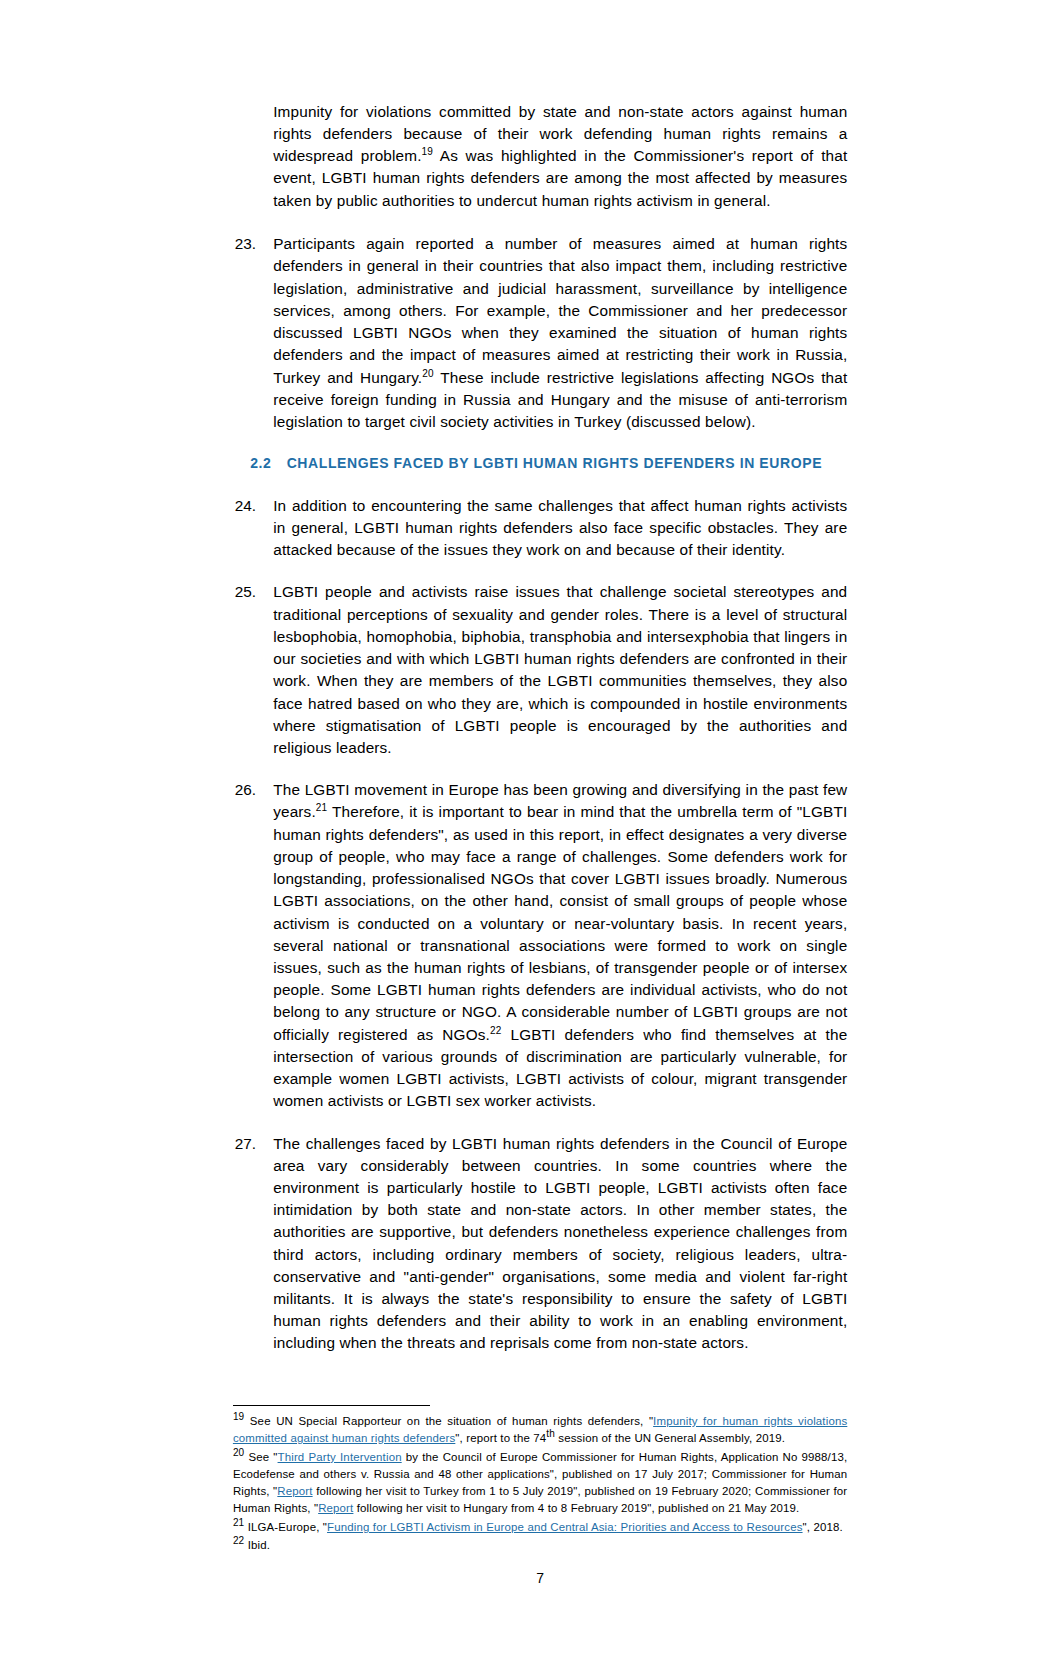Impunity for violations committed by state and non-state actors against human rights defenders because of their work defending human rights remains a widespread problem.19 As was highlighted in the Commissioner's report of that event, LGBTI human rights defenders are among the most affected by measures taken by public authorities to undercut human rights activism in general.
23.
Participants again reported a number of measures aimed at human rights defenders in general in their countries that also impact them, including restrictive legislation, administrative and judicial harassment, surveillance by intelligence services, among others. For example, the Commissioner and her predecessor discussed LGBTI NGOs when they examined the situation of human rights defenders and the impact of measures aimed at restricting their work in Russia, Turkey and Hungary.20 These include restrictive legislations affecting NGOs that receive foreign funding in Russia and Hungary and the misuse of anti-terrorism legislation to target civil society activities in Turkey (discussed below).
2.2 Challenges faced by LGBTI human rights defenders in Europe
24.
In addition to encountering the same challenges that affect human rights activists in general, LGBTI human rights defenders also face specific obstacles. They are attacked because of the issues they work on and because of their identity.
25.
LGBTI people and activists raise issues that challenge societal stereotypes and traditional perceptions of sexuality and gender roles. There is a level of structural lesbophobia, homophobia, biphobia, transphobia and intersexphobia that lingers in our societies and with which LGBTI human rights defenders are confronted in their work. When they are members of the LGBTI communities themselves, they also face hatred based on who they are, which is compounded in hostile environments where stigmatisation of LGBTI people is encouraged by the authorities and religious leaders.
26.
The LGBTI movement in Europe has been growing and diversifying in the past few years.21 Therefore, it is important to bear in mind that the umbrella term of "LGBTI human rights defenders", as used in this report, in effect designates a very diverse group of people, who may face a range of challenges. Some defenders work for longstanding, professionalised NGOs that cover LGBTI issues broadly. Numerous LGBTI associations, on the other hand, consist of small groups of people whose activism is conducted on a voluntary or near-voluntary basis. In recent years, several national or transnational associations were formed to work on single issues, such as the human rights of lesbians, of transgender people or of intersex people. Some LGBTI human rights defenders are individual activists, who do not belong to any structure or NGO. A considerable number of LGBTI groups are not officially registered as NGOs.22 LGBTI defenders who find themselves at the intersection of various grounds of discrimination are particularly vulnerable, for example women LGBTI activists, LGBTI activists of colour, migrant transgender women activists or LGBTI sex worker activists.
27.
The challenges faced by LGBTI human rights defenders in the Council of Europe area vary considerably between countries. In some countries where the environment is particularly hostile to LGBTI people, LGBTI activists often face intimidation by both state and non-state actors. In other member states, the authorities are supportive, but defenders nonetheless experience challenges from third actors, including ordinary members of society, religious leaders, ultra-conservative and "anti-gender" organisations, some media and violent far-right militants. It is always the state's responsibility to ensure the safety of LGBTI human rights defenders and their ability to work in an enabling environment, including when the threats and reprisals come from non-state actors.
19 See UN Special Rapporteur on the situation of human rights defenders, "Impunity for human rights violations committed against human rights defenders", report to the 74th session of the UN General Assembly, 2019.
20 See "Third Party Intervention by the Council of Europe Commissioner for Human Rights, Application No 9988/13, Ecodefense and others v. Russia and 48 other applications", published on 17 July 2017; Commissioner for Human Rights, "Report following her visit to Turkey from 1 to 5 July 2019", published on 19 February 2020; Commissioner for Human Rights, "Report following her visit to Hungary from 4 to 8 February 2019", published on 21 May 2019.
21 ILGA-Europe, "Funding for LGBTI Activism in Europe and Central Asia: Priorities and Access to Resources", 2018.
22 Ibid.
7